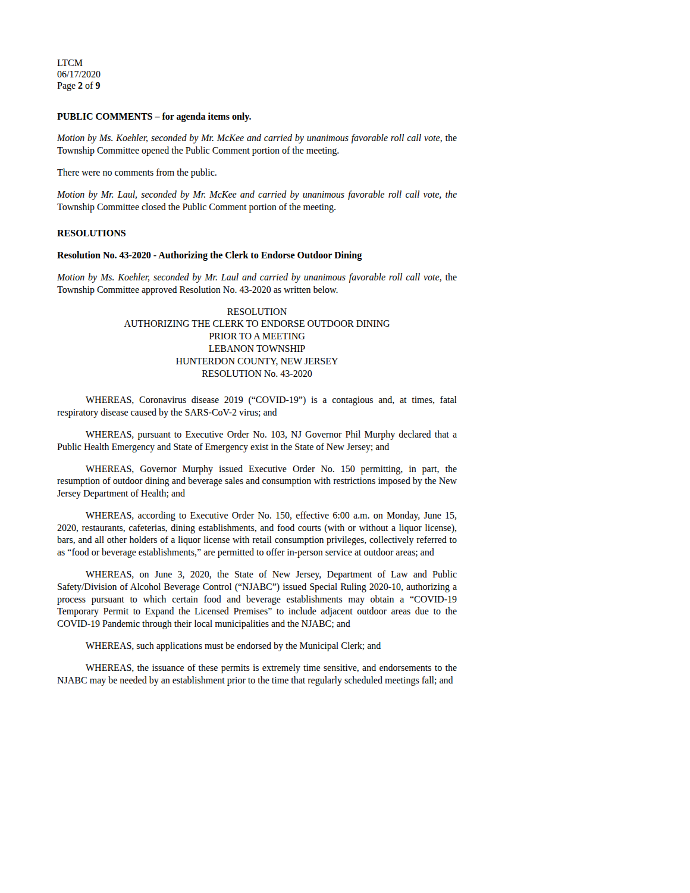LTCM
06/17/2020
Page 2 of 9
PUBLIC COMMENTS – for agenda items only.
Motion by Ms. Koehler, seconded by Mr. McKee and carried by unanimous favorable roll call vote, the Township Committee opened the Public Comment portion of the meeting.
There were no comments from the public.
Motion by Mr. Laul, seconded by Mr. McKee and carried by unanimous favorable roll call vote, the Township Committee closed the Public Comment portion of the meeting.
RESOLUTIONS
Resolution No. 43-2020 - Authorizing the Clerk to Endorse Outdoor Dining
Motion by Ms. Koehler, seconded by Mr. Laul and carried by unanimous favorable roll call vote, the Township Committee approved Resolution No. 43-2020 as written below.
RESOLUTION
AUTHORIZING THE CLERK TO ENDORSE OUTDOOR DINING
PRIOR TO A MEETING
LEBANON TOWNSHIP
HUNTERDON COUNTY, NEW JERSEY
RESOLUTION No. 43-2020
WHEREAS, Coronavirus disease 2019 (“COVID-19”) is a contagious and, at times, fatal respiratory disease caused by the SARS-CoV-2 virus; and
WHEREAS, pursuant to Executive Order No. 103, NJ Governor Phil Murphy declared that a Public Health Emergency and State of Emergency exist in the State of New Jersey; and
WHEREAS, Governor Murphy issued Executive Order No. 150 permitting, in part, the resumption of outdoor dining and beverage sales and consumption with restrictions imposed by the New Jersey Department of Health; and
WHEREAS, according to Executive Order No. 150, effective 6:00 a.m. on Monday, June 15, 2020, restaurants, cafeterias, dining establishments, and food courts (with or without a liquor license), bars, and all other holders of a liquor license with retail consumption privileges, collectively referred to as “food or beverage establishments,” are permitted to offer in-person service at outdoor areas; and
WHEREAS, on June 3, 2020, the State of New Jersey, Department of Law and Public Safety/Division of Alcohol Beverage Control (“NJABC”) issued Special Ruling 2020-10, authorizing a process pursuant to which certain food and beverage establishments may obtain a “COVID-19 Temporary Permit to Expand the Licensed Premises” to include adjacent outdoor areas due to the COVID-19 Pandemic through their local municipalities and the NJABC; and
WHEREAS, such applications must be endorsed by the Municipal Clerk; and
WHEREAS, the issuance of these permits is extremely time sensitive, and endorsements to the NJABC may be needed by an establishment prior to the time that regularly scheduled meetings fall; and